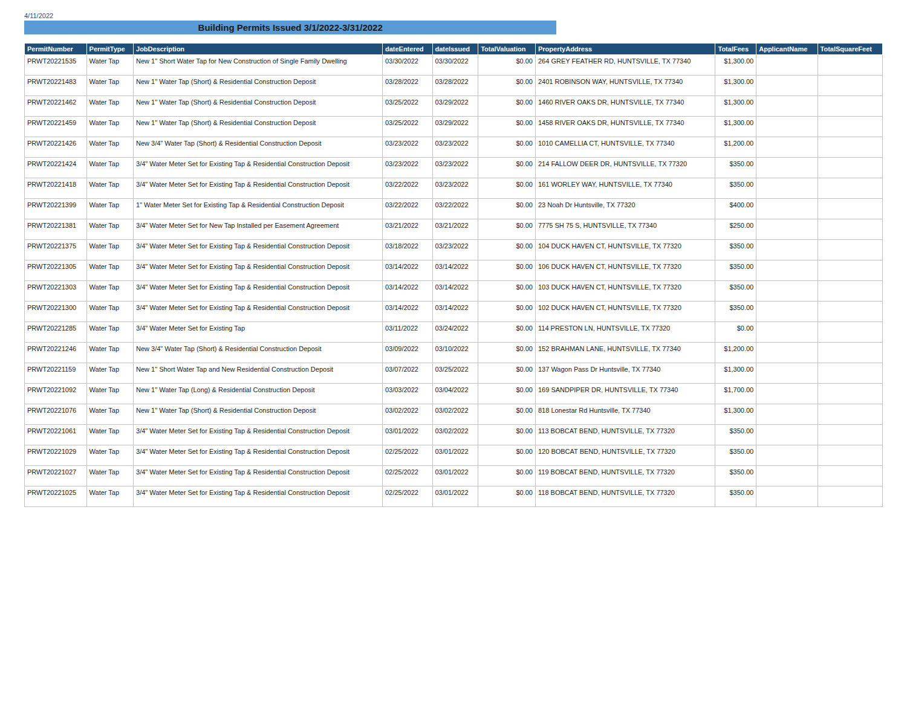4/11/2022
Building Permits Issued 3/1/2022-3/31/2022
| PermitNumber | PermitType | JobDescription | dateEntered | dateIssued | TotalValuation | PropertyAddress | TotalFees | ApplicantName | TotalSquareFeet |
| --- | --- | --- | --- | --- | --- | --- | --- | --- | --- |
| PRWT20221535 | Water Tap | New 1" Short Water Tap for New Construction of Single Family Dwelling | 03/30/2022 | 03/30/2022 | $0.00 | 264 GREY FEATHER RD, HUNTSVILLE, TX 77340 | $1,300.00 | | |
| PRWT20221483 | Water Tap | New 1" Water Tap (Short) & Residential Construction Deposit | 03/28/2022 | 03/28/2022 | $0.00 | 2401 ROBINSON WAY, HUNTSVILLE, TX 77340 | $1,300.00 | | |
| PRWT20221462 | Water Tap | New 1" Water Tap (Short) & Residential Construction Deposit | 03/25/2022 | 03/29/2022 | $0.00 | 1460 RIVER OAKS DR, HUNTSVILLE, TX 77340 | $1,300.00 | | |
| PRWT20221459 | Water Tap | New 1" Water Tap (Short) & Residential Construction Deposit | 03/25/2022 | 03/29/2022 | $0.00 | 1458 RIVER OAKS DR, HUNTSVILLE, TX 77340 | $1,300.00 | | |
| PRWT20221426 | Water Tap | New 3/4" Water Tap (Short) & Residential Construction Deposit | 03/23/2022 | 03/23/2022 | $0.00 | 1010 CAMELLIA CT, HUNTSVILLE, TX 77340 | $1,200.00 | | |
| PRWT20221424 | Water Tap | 3/4" Water Meter Set for Existing Tap & Residential Construction Deposit | 03/23/2022 | 03/23/2022 | $0.00 | 214 FALLOW DEER DR, HUNTSVILLE, TX 77320 | $350.00 | | |
| PRWT20221418 | Water Tap | 3/4" Water Meter Set for Existing Tap & Residential Construction Deposit | 03/22/2022 | 03/23/2022 | $0.00 | 161 WORLEY WAY, HUNTSVILLE, TX 77340 | $350.00 | | |
| PRWT20221399 | Water Tap | 1" Water Meter Set for Existing Tap & Residential Construction Deposit | 03/22/2022 | 03/22/2022 | $0.00 | 23 Noah Dr Huntsville, TX 77320 | $400.00 | | |
| PRWT20221381 | Water Tap | 3/4" Water Meter Set for New Tap Installed per Easement Agreement | 03/21/2022 | 03/21/2022 | $0.00 | 7775 SH 75 S, HUNTSVILLE, TX 77340 | $250.00 | | |
| PRWT20221375 | Water Tap | 3/4" Water Meter Set for Existing Tap & Residential Construction Deposit | 03/18/2022 | 03/23/2022 | $0.00 | 104 DUCK HAVEN CT, HUNTSVILLE, TX 77320 | $350.00 | | |
| PRWT20221305 | Water Tap | 3/4" Water Meter Set for Existing Tap & Residential Construction Deposit | 03/14/2022 | 03/14/2022 | $0.00 | 106 DUCK HAVEN CT, HUNTSVILLE, TX 77320 | $350.00 | | |
| PRWT20221303 | Water Tap | 3/4" Water Meter Set for Existing Tap & Residential Construction Deposit | 03/14/2022 | 03/14/2022 | $0.00 | 103 DUCK HAVEN CT, HUNTSVILLE, TX 77320 | $350.00 | | |
| PRWT20221300 | Water Tap | 3/4" Water Meter Set for Existing Tap & Residential Construction Deposit | 03/14/2022 | 03/14/2022 | $0.00 | 102 DUCK HAVEN CT, HUNTSVILLE, TX 77320 | $350.00 | | |
| PRWT20221285 | Water Tap | 3/4" Water Meter Set for Existing Tap | 03/11/2022 | 03/24/2022 | $0.00 | 114 PRESTON LN, HUNTSVILLE, TX 77320 | $0.00 | | |
| PRWT20221246 | Water Tap | New 3/4" Water Tap (Short) & Residential Construction Deposit | 03/09/2022 | 03/10/2022 | $0.00 | 152 BRAHMAN LANE, HUNTSVILLE, TX 77340 | $1,200.00 | | |
| PRWT20221159 | Water Tap | New 1" Short Water Tap and New Residential Construction Deposit | 03/07/2022 | 03/25/2022 | $0.00 | 137 Wagon Pass Dr Huntsville, TX 77340 | $1,300.00 | | |
| PRWT20221092 | Water Tap | New 1" Water Tap (Long) & Residential Construction Deposit | 03/03/2022 | 03/04/2022 | $0.00 | 169 SANDPIPER DR, HUNTSVILLE, TX 77340 | $1,700.00 | | |
| PRWT20221076 | Water Tap | New 1" Water Tap (Short) & Residential Construction Deposit | 03/02/2022 | 03/02/2022 | $0.00 | 818 Lonestar Rd Huntsville, TX 77340 | $1,300.00 | | |
| PRWT20221061 | Water Tap | 3/4" Water Meter Set for Existing Tap & Residential Construction Deposit | 03/01/2022 | 03/02/2022 | $0.00 | 113 BOBCAT BEND, HUNTSVILLE, TX 77320 | $350.00 | | |
| PRWT20221029 | Water Tap | 3/4" Water Meter Set for Existing Tap & Residential Construction Deposit | 02/25/2022 | 03/01/2022 | $0.00 | 120 BOBCAT BEND, HUNTSVILLE, TX 77320 | $350.00 | | |
| PRWT20221027 | Water Tap | 3/4" Water Meter Set for Existing Tap & Residential Construction Deposit | 02/25/2022 | 03/01/2022 | $0.00 | 119 BOBCAT BEND, HUNTSVILLE, TX 77320 | $350.00 | | |
| PRWT20221025 | Water Tap | 3/4" Water Meter Set for Existing Tap & Residential Construction Deposit | 02/25/2022 | 03/01/2022 | $0.00 | 118 BOBCAT BEND, HUNTSVILLE, TX 77320 | $350.00 | | |